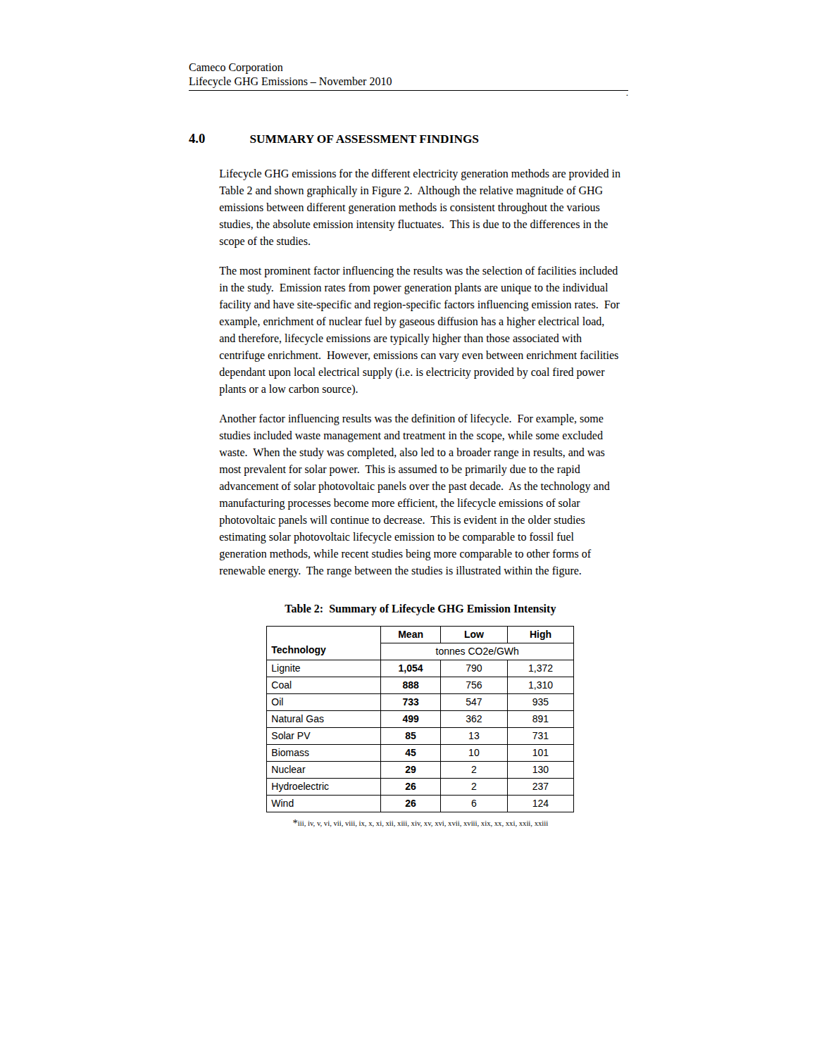Cameco Corporation
Lifecycle GHG Emissions – November 2010
.
4.0 SUMMARY OF ASSESSMENT FINDINGS
Lifecycle GHG emissions for the different electricity generation methods are provided in Table 2 and shown graphically in Figure 2. Although the relative magnitude of GHG emissions between different generation methods is consistent throughout the various studies, the absolute emission intensity fluctuates. This is due to the differences in the scope of the studies.
The most prominent factor influencing the results was the selection of facilities included in the study. Emission rates from power generation plants are unique to the individual facility and have site-specific and region-specific factors influencing emission rates. For example, enrichment of nuclear fuel by gaseous diffusion has a higher electrical load, and therefore, lifecycle emissions are typically higher than those associated with centrifuge enrichment. However, emissions can vary even between enrichment facilities dependant upon local electrical supply (i.e. is electricity provided by coal fired power plants or a low carbon source).
Another factor influencing results was the definition of lifecycle. For example, some studies included waste management and treatment in the scope, while some excluded waste. When the study was completed, also led to a broader range in results, and was most prevalent for solar power. This is assumed to be primarily due to the rapid advancement of solar photovoltaic panels over the past decade. As the technology and manufacturing processes become more efficient, the lifecycle emissions of solar photovoltaic panels will continue to decrease. This is evident in the older studies estimating solar photovoltaic lifecycle emission to be comparable to fossil fuel generation methods, while recent studies being more comparable to other forms of renewable energy. The range between the studies is illustrated within the figure.
Table 2: Summary of Lifecycle GHG Emission Intensity
| Technology | Mean | Low | High |
| --- | --- | --- | --- |
| tonnes CO2e/GWh |
| Lignite | 1,054 | 790 | 1,372 |
| Coal | 888 | 756 | 1,310 |
| Oil | 733 | 547 | 935 |
| Natural Gas | 499 | 362 | 891 |
| Solar PV | 85 | 13 | 731 |
| Biomass | 45 | 10 | 101 |
| Nuclear | 29 | 2 | 130 |
| Hydroelectric | 26 | 2 | 237 |
| Wind | 26 | 6 | 124 |
*iii, iv, v, vi, vii, viii, ix, x, xi, xii, xiii, xiv, xv, xvi, xvii, xviii, xix, xx, xxi, xxii, xxiii